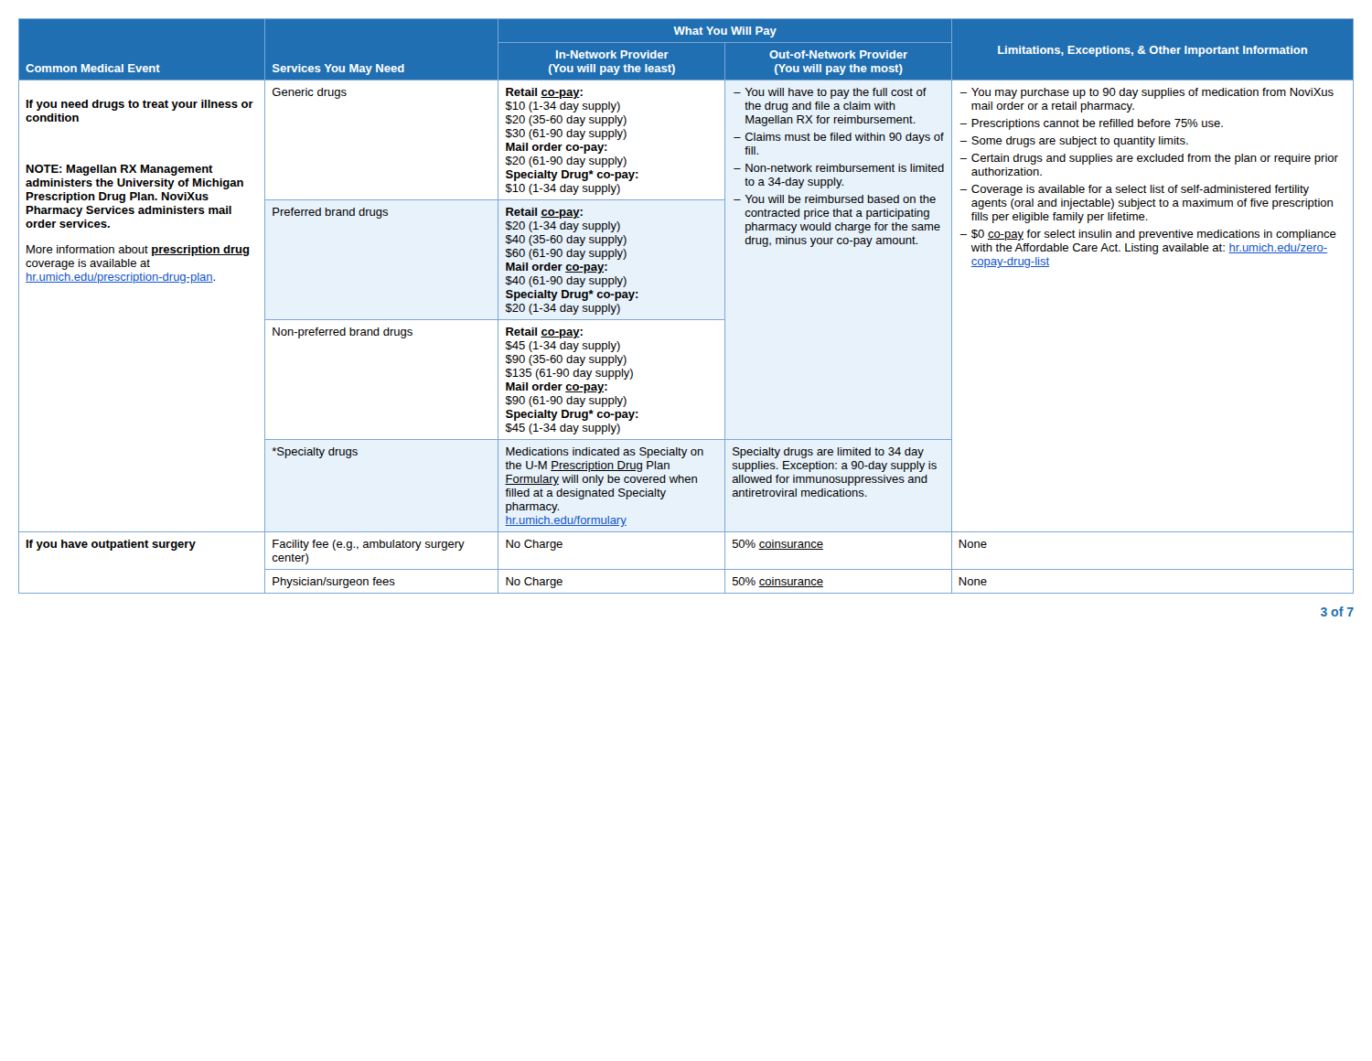| Common Medical Event | Services You May Need | What You Will Pay | Limitations, Exceptions, & Other Important Information |
| --- | --- | --- | --- |
| In-Network Provider (You will pay the least) | Out-of-Network Provider (You will pay the most) |
| If you need drugs to treat your illness or condition NOTE: Magellan RX Management administers the University of Michigan Prescription Drug Plan. NoviXus Pharmacy Services administers mail order services. More information about prescription drug coverage is available at hr.umich.edu/prescription-drug-plan . | Generic drugs | Retail co-pay : $10 (1-34 day supply) $20 (35-60 day supply) $30 (61-90 day supply) Mail order co-pay: $20 (61-90 day supply) Specialty Drug* co-pay: $10 (1-34 day supply) | You will have to pay the full cost of the drug and file a claim with Magellan RX for reimbursement. Claims must be filed within 90 days of fill. Non-network reimbursement is limited to a 34-day supply. You will be reimbursed based on the contracted price that a participating pharmacy would charge for the same drug, minus your co-pay amount. | You may purchase up to 90 day supplies of medication from NoviXus mail order or a retail pharmacy. Prescriptions cannot be refilled before 75% use. Some drugs are subject to quantity limits. Certain drugs and supplies are excluded from the plan or require prior authorization. Coverage is available for a select list of self-administered fertility agents (oral and injectable) subject to a maximum of five prescription fills per eligible family per lifetime. $0 co-pay for select insulin and preventive medications in compliance with the Affordable Care Act. Listing available at: hr.umich.edu/zero-copay-drug-list |
| Preferred brand drugs | Retail co-pay : $20 (1-34 day supply) $40 (35-60 day supply) $60 (61-90 day supply) Mail order co-pay : $40 (61-90 day supply) Specialty Drug* co-pay: $20 (1-34 day supply) |
| Non-preferred brand drugs | Retail co-pay : $45 (1-34 day supply) $90 (35-60 day supply) $135 (61-90 day supply) Mail order co-pay : $90 (61-90 day supply) Specialty Drug* co-pay: $45 (1-34 day supply) |
| *Specialty drugs | Medications indicated as Specialty on the U-M Prescription Drug Plan Formulary will only be covered when filled at a designated Specialty pharmacy. hr.umich.edu/formulary | Specialty drugs are limited to 34 day supplies. Exception: a 90-day supply is allowed for immunosuppressives and antiretroviral medications. |
| If you have outpatient surgery | Facility fee (e.g., ambulatory surgery center) | No Charge | 50% coinsurance | None |
| Physician/surgeon fees | No Charge | 50% coinsurance | None |
3 of 7